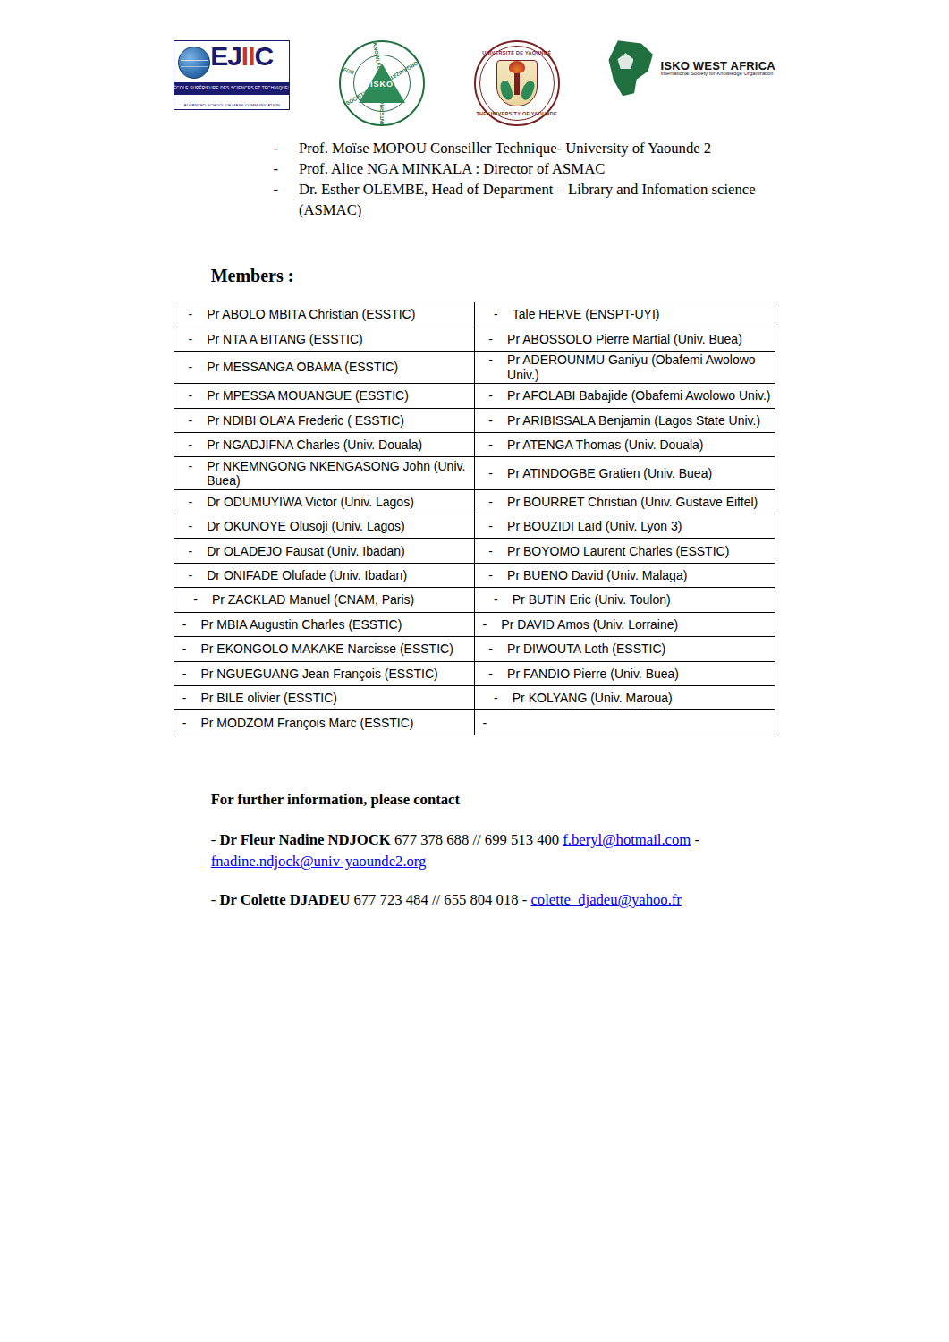EJIIC
ÉCOLE SUPÉRIEURE DES SCIENCES ET TECHNIQUES DE L'INFORMATION ET DE LA COMMUNICATION
ADVANCED SCHOOL OF MASS COMMUNICATION
INTERNATIONAL SOCIETY FOR KNOWLEDGE ORGANIZATION
UNIVERSITÉ DE YAOUNDÉ
THE UNIVERSITY OF YAOUNDE
ISKO WEST AFRICA
International Society for Knowledge Organization
Prof. Moïse MOPOU Conseiller Technique- University of Yaounde 2
Prof. Alice NGA MINKALA : Director of ASMAC
Dr. Esther OLEMBE, Head of Department – Library and Infomation science (ASMAC)
Members :
| - Pr ABOLO MBITA Christian (ESSTIC) | - Tale HERVE (ENSPT-UYI) |
| - Pr NTA A BITANG (ESSTIC) | - Pr ABOSSOLO Pierre Martial (Univ. Buea) |
| - Pr MESSANGA OBAMA (ESSTIC) | - Pr ADEROUNMU Ganiyu (Obafemi Awolowo Univ.) |
| - Pr MPESSA MOUANGUE (ESSTIC) | - Pr AFOLABI Babajide (Obafemi Awolowo Univ.) |
| - Pr NDIBI OLA’A Frederic ( ESSTIC) | - Pr ARIBISSALA Benjamin (Lagos State Univ.) |
| - Pr NGADJIFNA Charles (Univ. Douala) | - Pr ATENGA Thomas (Univ. Douala) |
| - Pr NKEMNGONG NKENGASONG John (Univ. Buea) | - Pr ATINDOGBE Gratien (Univ. Buea) |
| - Dr ODUMUYIWA Victor (Univ. Lagos) | - Pr BOURRET Christian (Univ. Gustave Eiffel) |
| - Dr OKUNOYE Olusoji (Univ. Lagos) | - Pr BOUZIDI Laïd (Univ. Lyon 3) |
| - Dr OLADEJO Fausat (Univ. Ibadan) | - Pr BOYOMO Laurent Charles (ESSTIC) |
| - Dr ONIFADE Olufade (Univ. Ibadan) | - Pr BUENO David (Univ. Malaga) |
| - Pr ZACKLAD Manuel (CNAM, Paris) | - Pr BUTIN Eric (Univ. Toulon) |
| - Pr MBIA Augustin Charles (ESSTIC) | - Pr DAVID Amos (Univ. Lorraine) |
| - Pr EKONGOLO MAKAKE Narcisse (ESSTIC) | - Pr DIWOUTA Loth (ESSTIC) |
| - Pr NGUEGUANG Jean François (ESSTIC) | - Pr FANDIO Pierre (Univ. Buea) |
| - Pr BILE olivier (ESSTIC) | - Pr KOLYANG (Univ. Maroua) |
| - Pr MODZOM François Marc (ESSTIC) | - |
For further information, please contact
- Dr Fleur Nadine NDJOCK 677 378 688 // 699 513 400 f.beryl@hotmail.com - fnadine.ndjock@univ-yaounde2.org
- Dr Colette DJADEU 677 723 484 // 655 804 018 - colette_djadeu@yahoo.fr